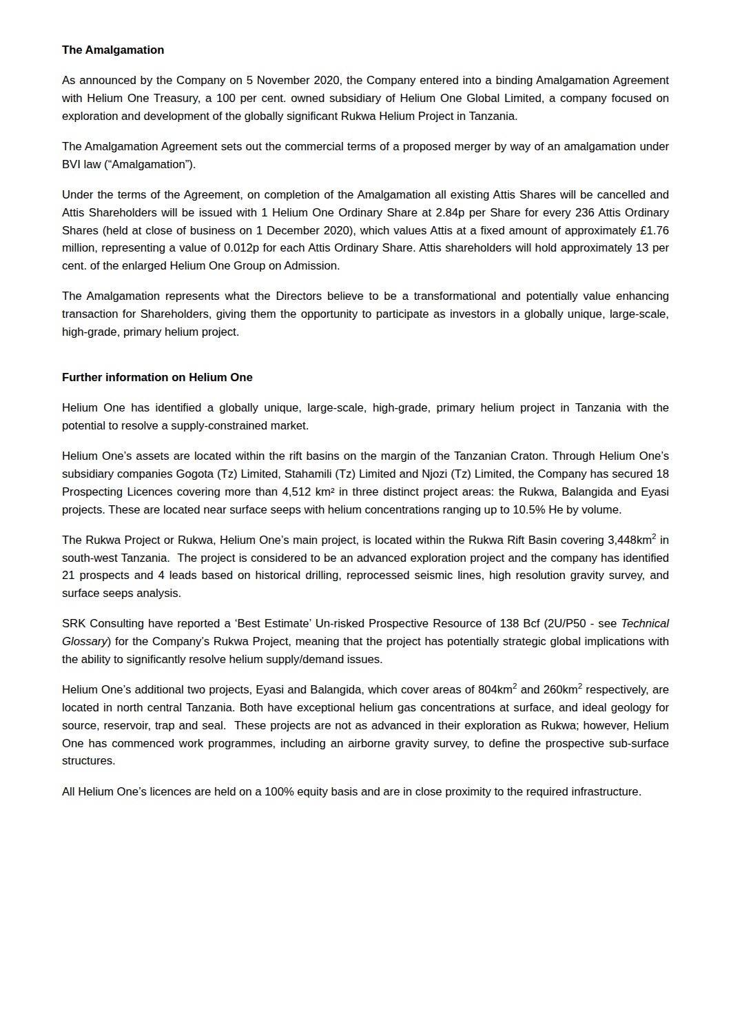The Amalgamation
As announced by the Company on 5 November 2020, the Company entered into a binding Amalgamation Agreement with Helium One Treasury, a 100 per cent. owned subsidiary of Helium One Global Limited, a company focused on exploration and development of the globally significant Rukwa Helium Project in Tanzania.
The Amalgamation Agreement sets out the commercial terms of a proposed merger by way of an amalgamation under BVI law (“Amalgamation”).
Under the terms of the Agreement, on completion of the Amalgamation all existing Attis Shares will be cancelled and Attis Shareholders will be issued with 1 Helium One Ordinary Share at 2.84p per Share for every 236 Attis Ordinary Shares (held at close of business on 1 December 2020), which values Attis at a fixed amount of approximately £1.76 million, representing a value of 0.012p for each Attis Ordinary Share. Attis shareholders will hold approximately 13 per cent. of the enlarged Helium One Group on Admission.
The Amalgamation represents what the Directors believe to be a transformational and potentially value enhancing transaction for Shareholders, giving them the opportunity to participate as investors in a globally unique, large-scale, high-grade, primary helium project.
Further information on Helium One
Helium One has identified a globally unique, large-scale, high-grade, primary helium project in Tanzania with the potential to resolve a supply-constrained market.
Helium One’s assets are located within the rift basins on the margin of the Tanzanian Craton. Through Helium One’s subsidiary companies Gogota (Tz) Limited, Stahamili (Tz) Limited and Njozi (Tz) Limited, the Company has secured 18 Prospecting Licences covering more than 4,512 km² in three distinct project areas: the Rukwa, Balangida and Eyasi projects. These are located near surface seeps with helium concentrations ranging up to 10.5% He by volume.
The Rukwa Project or Rukwa, Helium One’s main project, is located within the Rukwa Rift Basin covering 3,448km2 in south-west Tanzania. The project is considered to be an advanced exploration project and the company has identified 21 prospects and 4 leads based on historical drilling, reprocessed seismic lines, high resolution gravity survey, and surface seeps analysis.
SRK Consulting have reported a ‘Best Estimate’ Un-risked Prospective Resource of 138 Bcf (2U/P50 - see Technical Glossary) for the Company’s Rukwa Project, meaning that the project has potentially strategic global implications with the ability to significantly resolve helium supply/demand issues.
Helium One’s additional two projects, Eyasi and Balangida, which cover areas of 804km2 and 260km2 respectively, are located in north central Tanzania. Both have exceptional helium gas concentrations at surface, and ideal geology for source, reservoir, trap and seal. These projects are not as advanced in their exploration as Rukwa; however, Helium One has commenced work programmes, including an airborne gravity survey, to define the prospective sub-surface structures.
All Helium One’s licences are held on a 100% equity basis and are in close proximity to the required infrastructure.